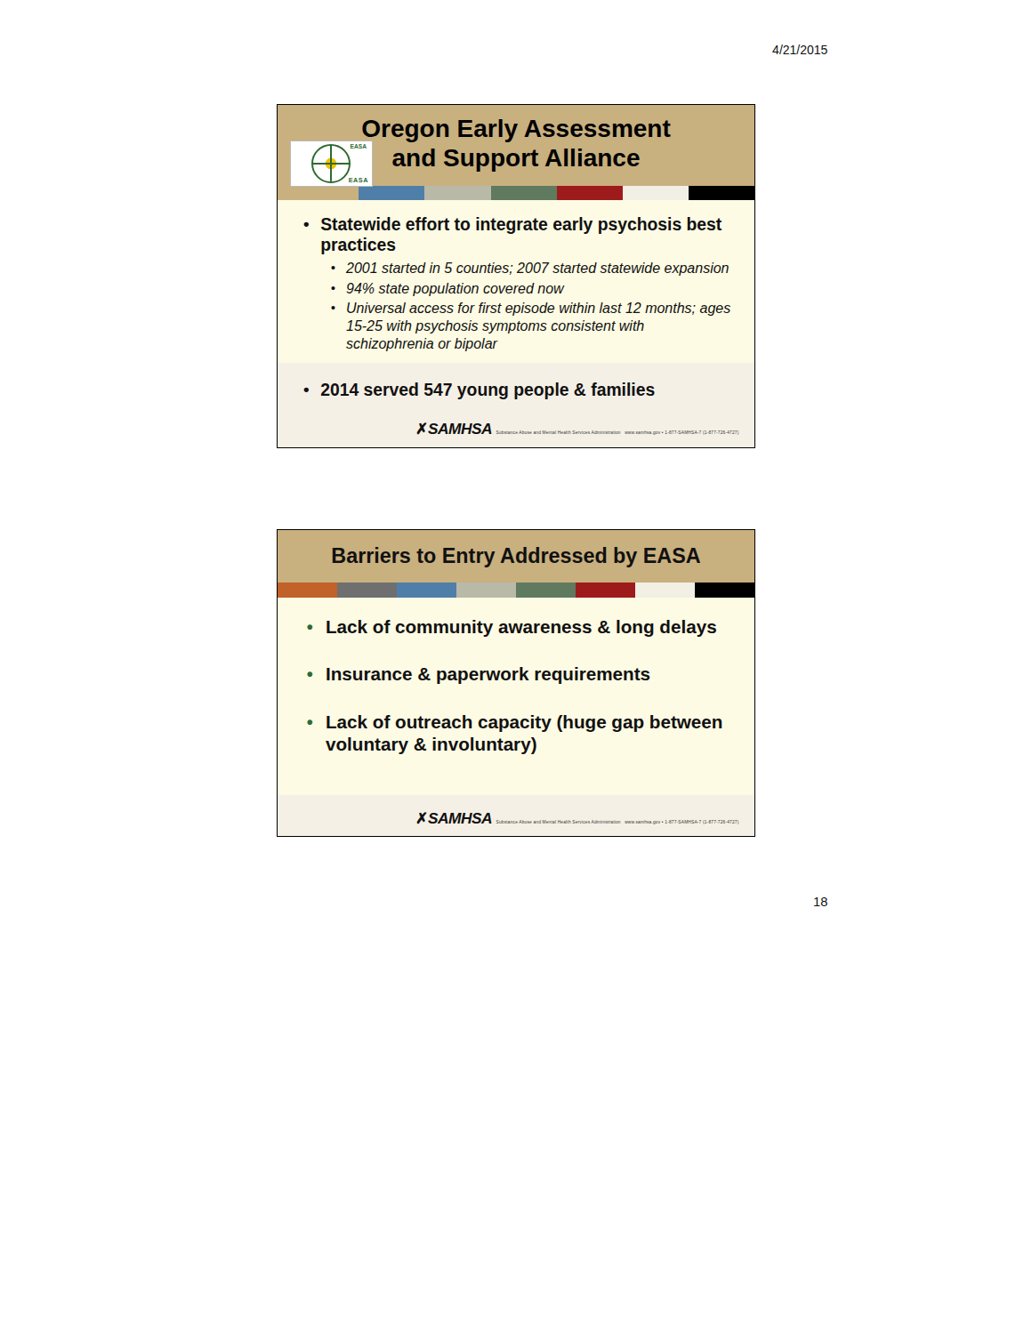4/21/2015
Oregon Early Assessment and Support Alliance
EASA EASA
Statewide effort to integrate early psychosis best practices
2001 started in 5 counties; 2007 started statewide expansion
94% state population covered now
Universal access for first episode within last 12 months; ages 15-25 with psychosis symptoms consistent with schizophrenia or bipolar
2014 served 547 young people & families
✗SAMHSA Substance Abuse and Mental Health Services Administration www.samhsa.gov • 1-877-SAMHSA-7 (1-877-726-4727)
Barriers to Entry Addressed by EASA
Lack of community awareness & long delays
Insurance & paperwork requirements
Lack of outreach capacity (huge gap between voluntary & involuntary)
✗SAMHSA Substance Abuse and Mental Health Services Administration www.samhsa.gov • 1-877-SAMHSA-7 (1-877-726-4727)
18